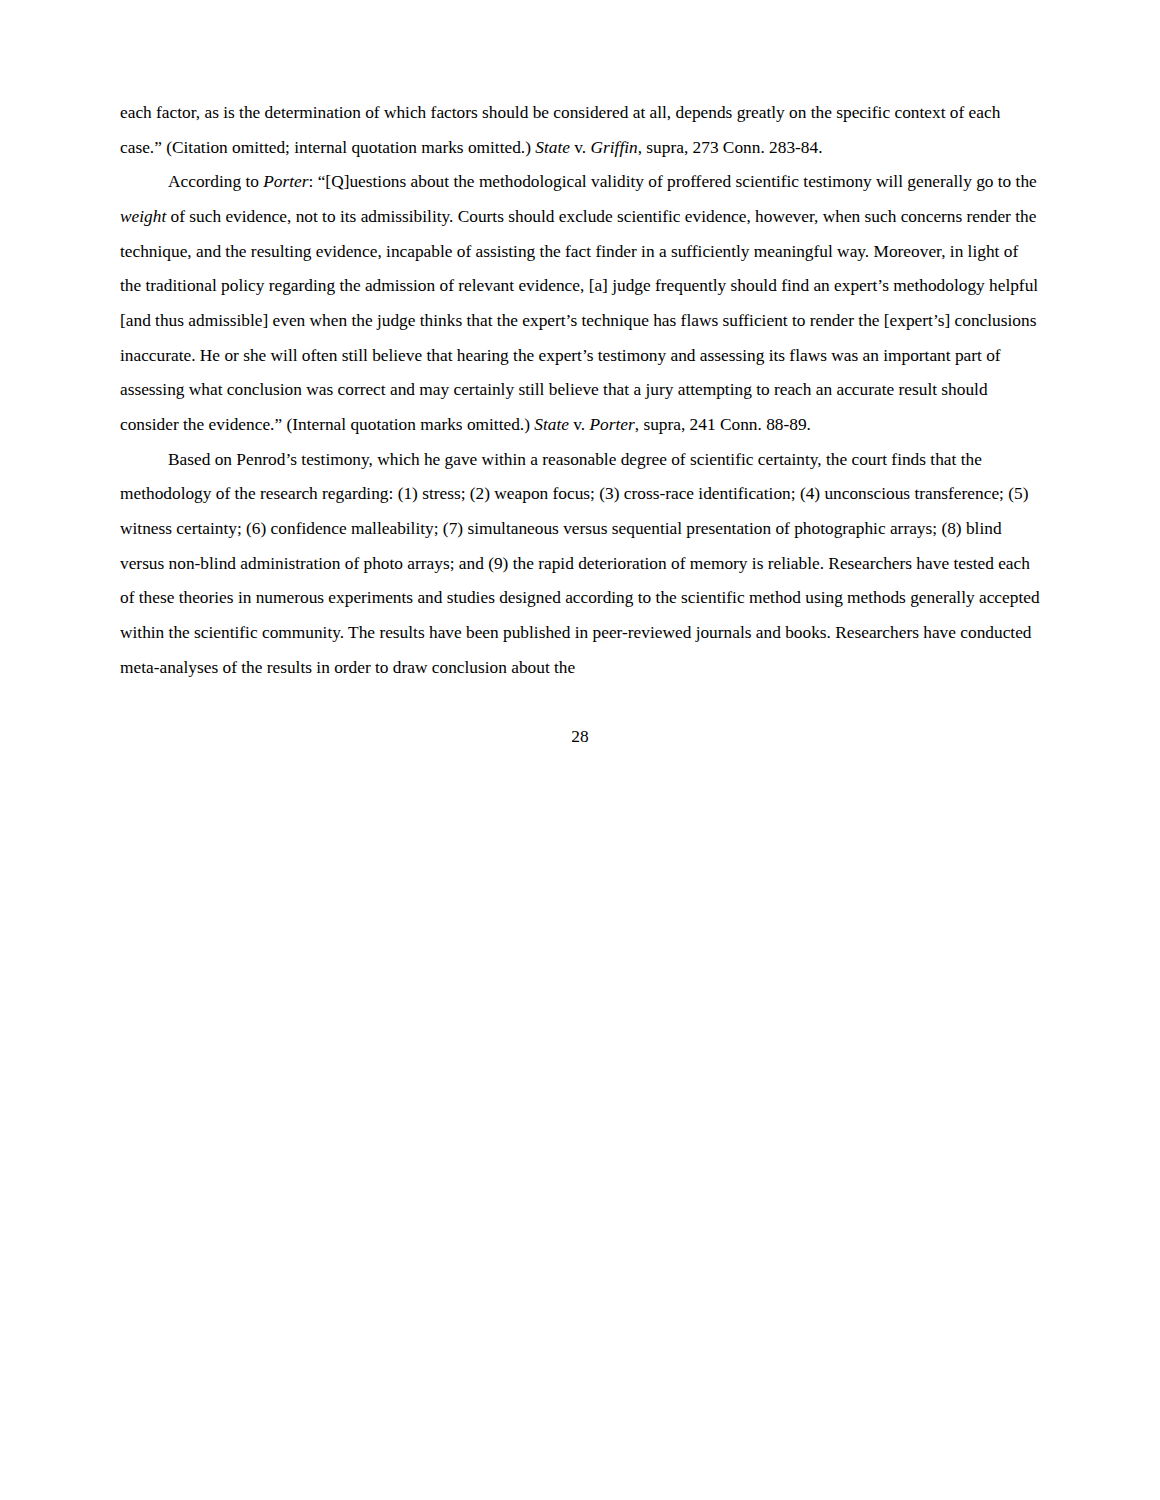each factor, as is the determination of which factors should be considered at all, depends greatly on the specific context of each case.” (Citation omitted; internal quotation marks omitted.) State v. Griffin, supra, 273 Conn. 283-84.
According to Porter: “[Q]uestions about the methodological validity of proffered scientific testimony will generally go to the weight of such evidence, not to its admissibility. Courts should exclude scientific evidence, however, when such concerns render the technique, and the resulting evidence, incapable of assisting the fact finder in a sufficiently meaningful way. Moreover, in light of the traditional policy regarding the admission of relevant evidence, [a] judge frequently should find an expert’s methodology helpful [and thus admissible] even when the judge thinks that the expert’s technique has flaws sufficient to render the [expert’s] conclusions inaccurate. He or she will often still believe that hearing the expert’s testimony and assessing its flaws was an important part of assessing what conclusion was correct and may certainly still believe that a jury attempting to reach an accurate result should consider the evidence.” (Internal quotation marks omitted.) State v. Porter, supra, 241 Conn. 88-89.
Based on Penrod’s testimony, which he gave within a reasonable degree of scientific certainty, the court finds that the methodology of the research regarding: (1) stress; (2) weapon focus; (3) cross-race identification; (4) unconscious transference; (5) witness certainty; (6) confidence malleability; (7) simultaneous versus sequential presentation of photographic arrays; (8) blind versus non-blind administration of photo arrays; and (9) the rapid deterioration of memory is reliable. Researchers have tested each of these theories in numerous experiments and studies designed according to the scientific method using methods generally accepted within the scientific community. The results have been published in peer-reviewed journals and books. Researchers have conducted meta-analyses of the results in order to draw conclusion about the
28